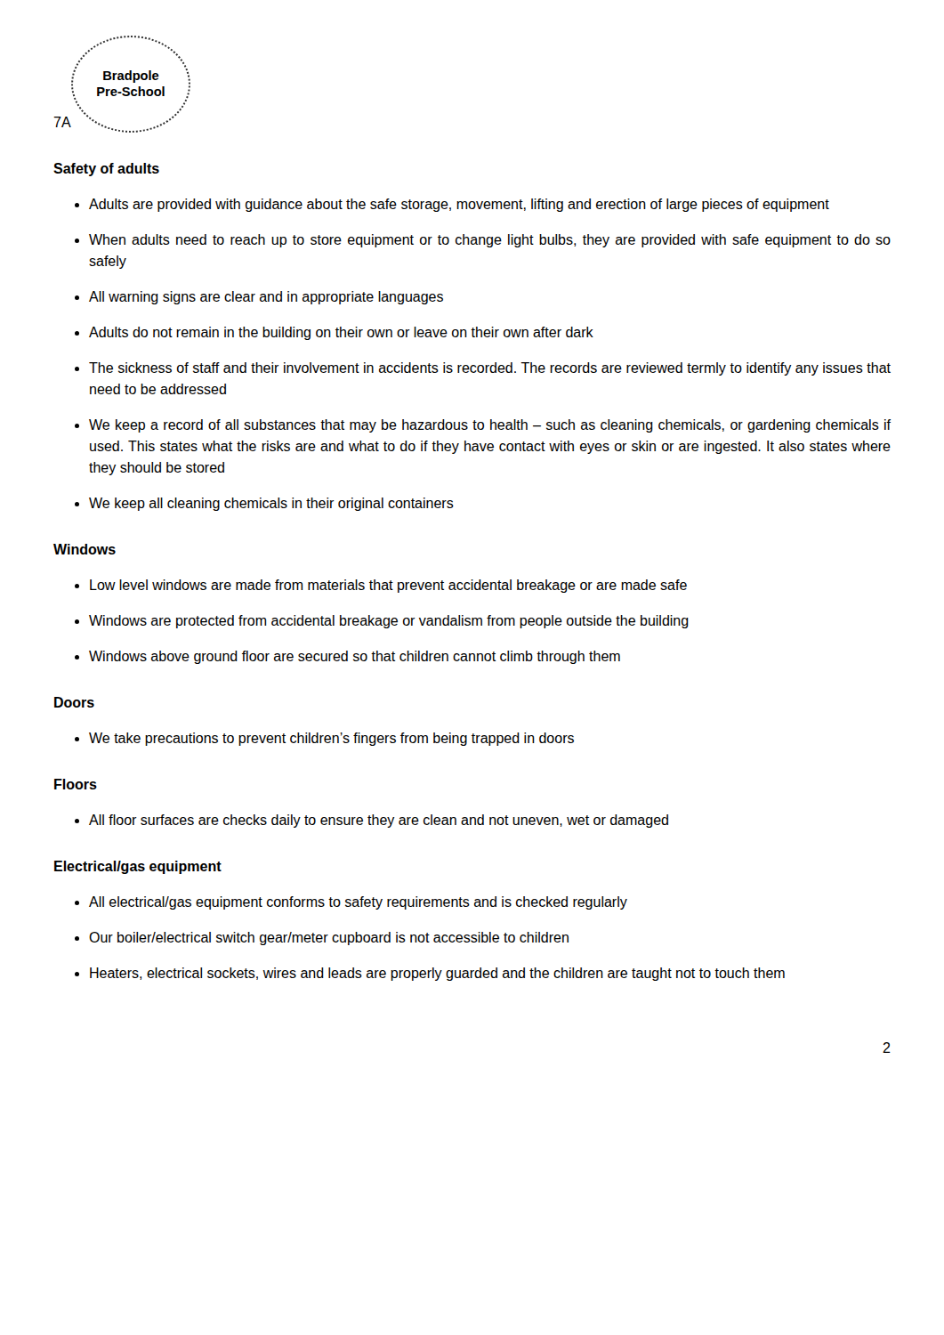Bradpole
Pre-School
7A
Safety of adults
Adults are provided with guidance about the safe storage, movement, lifting and erection of large pieces of equipment
When adults need to reach up to store equipment or to change light bulbs, they are provided with safe equipment to do so safely
All warning signs are clear and in appropriate languages
Adults do not remain in the building on their own or leave on their own after dark
The sickness of staff and their involvement in accidents is recorded. The records are reviewed termly to identify any issues that need to be addressed
We keep a record of all substances that may be hazardous to health – such as cleaning chemicals, or gardening chemicals if used. This states what the risks are and what to do if they have contact with eyes or skin or are ingested. It also states where they should be stored
We keep all cleaning chemicals in their original containers
Windows
Low level windows are made from materials that prevent accidental breakage or are made safe
Windows are protected from accidental breakage or vandalism from people outside the building
Windows above ground floor are secured so that children cannot climb through them
Doors
We take precautions to prevent children’s fingers from being trapped in doors
Floors
All floor surfaces are checks daily to ensure they are clean and not uneven, wet or damaged
Electrical/gas equipment
All electrical/gas equipment conforms to safety requirements and is checked regularly
Our boiler/electrical switch gear/meter cupboard is not accessible to children
Heaters, electrical sockets, wires and leads are properly guarded and the children are taught not to touch them
2